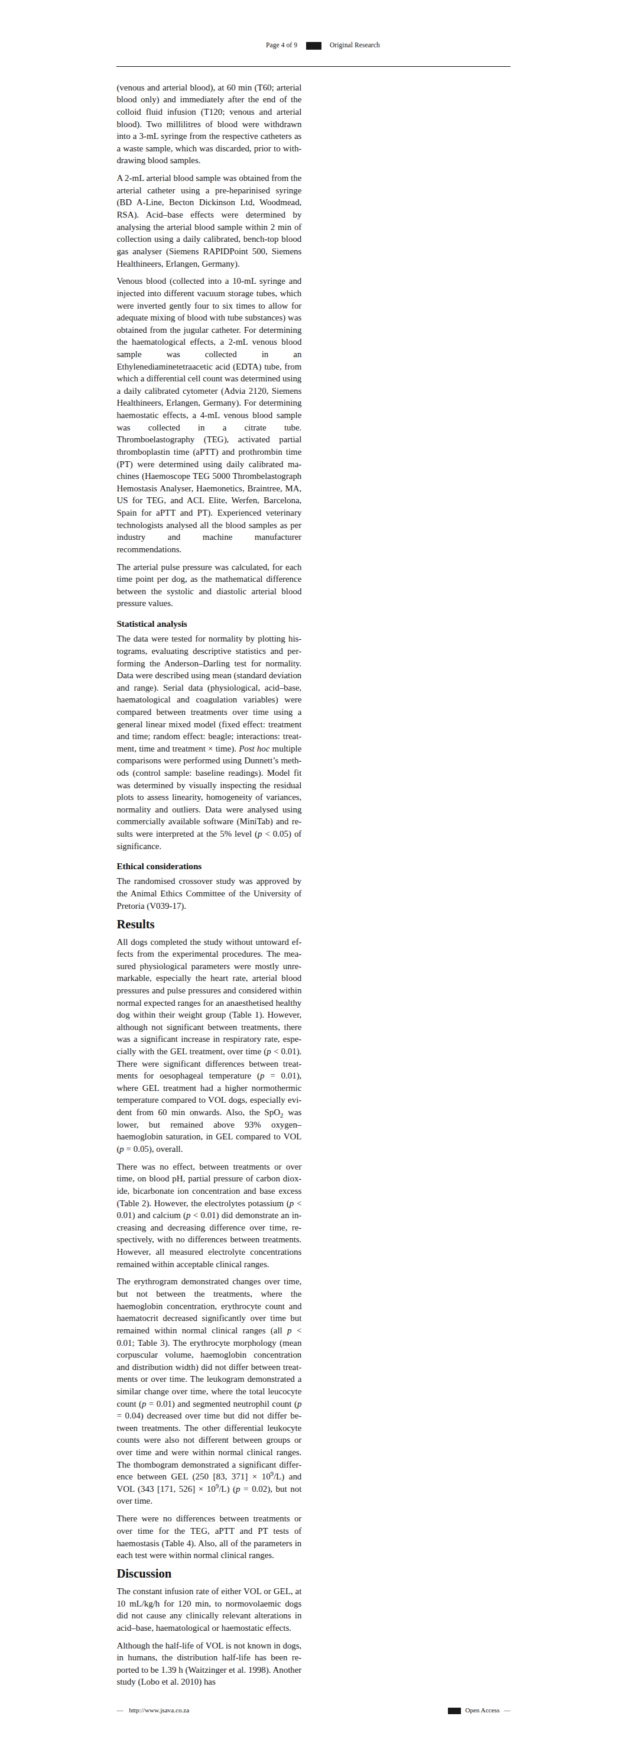Page 4 of 9
Original Research
(venous and arterial blood), at 60 min (T60; arterial blood only) and immediately after the end of the colloid fluid infusion (T120; venous and arterial blood). Two millilitres of blood were withdrawn into a 3-mL syringe from the respective catheters as a waste sample, which was discarded, prior to withdrawing blood samples.
A 2-mL arterial blood sample was obtained from the arterial catheter using a pre-heparinised syringe (BD A-Line, Becton Dickinson Ltd, Woodmead, RSA). Acid–base effects were determined by analysing the arterial blood sample within 2 min of collection using a daily calibrated, bench-top blood gas analyser (Siemens RAPIDPoint 500, Siemens Healthineers, Erlangen, Germany).
Venous blood (collected into a 10-mL syringe and injected into different vacuum storage tubes, which were inverted gently four to six times to allow for adequate mixing of blood with tube substances) was obtained from the jugular catheter. For determining the haematological effects, a 2-mL venous blood sample was collected in an Ethylenediaminetetraacetic acid (EDTA) tube, from which a differential cell count was determined using a daily calibrated cytometer (Advia 2120, Siemens Healthineers, Erlangen, Germany). For determining haemostatic effects, a 4-mL venous blood sample was collected in a citrate tube. Thromboelastography (TEG), activated partial thromboplastin time (aPTT) and prothrombin time (PT) were determined using daily calibrated machines (Haemoscope TEG 5000 Thrombelastograph Hemostasis Analyser, Haemonetics, Braintree, MA, US for TEG, and ACL Elite, Werfen, Barcelona, Spain for aPTT and PT). Experienced veterinary technologists analysed all the blood samples as per industry and machine manufacturer recommendations.
The arterial pulse pressure was calculated, for each time point per dog, as the mathematical difference between the systolic and diastolic arterial blood pressure values.
Statistical analysis
The data were tested for normality by plotting histograms, evaluating descriptive statistics and performing the Anderson–Darling test for normality. Data were described using mean (standard deviation and range). Serial data (physiological, acid–base, haematological and coagulation variables) were compared between treatments over time using a general linear mixed model (fixed effect: treatment and time; random effect: beagle; interactions: treatment, time and treatment × time). Post hoc multiple comparisons were performed using Dunnett’s methods (control sample: baseline readings). Model fit was determined by visually inspecting the residual plots to assess linearity, homogeneity of variances, normality and outliers. Data were analysed using commercially available software (MiniTab) and results were interpreted at the 5% level (p < 0.05) of significance.
Ethical considerations
The randomised crossover study was approved by the Animal Ethics Committee of the University of Pretoria (V039-17).
Results
All dogs completed the study without untoward effects from the experimental procedures. The measured physiological parameters were mostly unremarkable, especially the heart rate, arterial blood pressures and pulse pressures and considered within normal expected ranges for an anaesthetised healthy dog within their weight group (Table 1). However, although not significant between treatments, there was a significant increase in respiratory rate, especially with the GEL treatment, over time (p < 0.01). There were significant differences between treatments for oesophageal temperature (p = 0.01), where GEL treatment had a higher normothermic temperature compared to VOL dogs, especially evident from 60 min onwards. Also, the SpO2 was lower, but remained above 93% oxygen–haemoglobin saturation, in GEL compared to VOL (p = 0.05), overall.
There was no effect, between treatments or over time, on blood pH, partial pressure of carbon dioxide, bicarbonate ion concentration and base excess (Table 2). However, the electrolytes potassium (p < 0.01) and calcium (p < 0.01) did demonstrate an increasing and decreasing difference over time, respectively, with no differences between treatments. However, all measured electrolyte concentrations remained within acceptable clinical ranges.
The erythrogram demonstrated changes over time, but not between the treatments, where the haemoglobin concentration, erythrocyte count and haematocrit decreased significantly over time but remained within normal clinical ranges (all p < 0.01; Table 3). The erythrocyte morphology (mean corpuscular volume, haemoglobin concentration and distribution width) did not differ between treatments or over time. The leukogram demonstrated a similar change over time, where the total leucocyte count (p = 0.01) and segmented neutrophil count (p = 0.04) decreased over time but did not differ between treatments. The other differential leukocyte counts were also not different between groups or over time and were within normal clinical ranges. The thombogram demonstrated a significant difference between GEL (250 [83, 371] × 109/L) and VOL (343 [171, 526] × 109/L) (p = 0.02), but not over time.
There were no differences between treatments or over time for the TEG, aPTT and PT tests of haemostasis (Table 4). Also, all of the parameters in each test were within normal clinical ranges.
Discussion
The constant infusion rate of either VOL or GEL, at 10 mL/kg/h for 120 min, to normovolaemic dogs did not cause any clinically relevant alterations in acid–base, haematological or haemostatic effects.
Although the half-life of VOL is not known in dogs, in humans, the distribution half-life has been reported to be 1.39 h (Waitzinger et al. 1998). Another study (Lobo et al. 2010) has
— http://www.jsava.co.za Open Access —